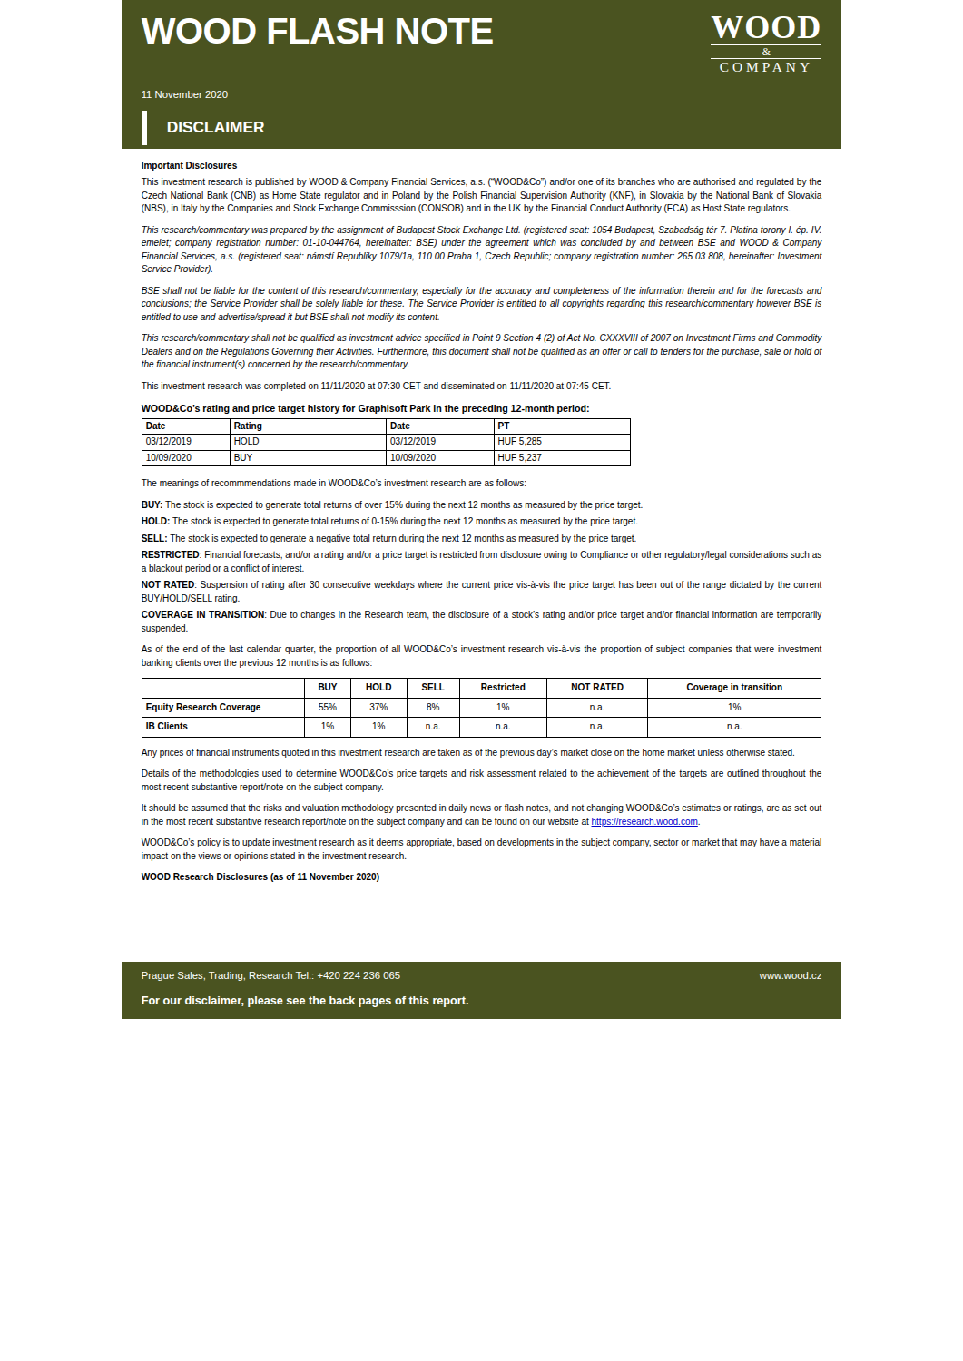WOOD FLASH NOTE
WOOD
&
COMPANY
11 November 2020
DISCLAIMER
Important Disclosures
This investment research is published by WOOD & Company Financial Services, a.s. (“WOOD&Co”) and/or one of its branches who are authorised and regulated by the Czech National Bank (CNB) as Home State regulator and in Poland by the Polish Financial Supervision Authority (KNF), in Slovakia by the National Bank of Slovakia (NBS), in Italy by the Companies and Stock Exchange Commisssion (CONSOB) and in the UK by the Financial Conduct Authority (FCA) as Host State regulators.
This research/commentary was prepared by the assignment of Budapest Stock Exchange Ltd. (registered seat: 1054 Budapest, Szabadság tér 7. Platina torony I. ép. IV. emelet; company registration number: 01-10-044764, hereinafter: BSE) under the agreement which was concluded by and between BSE and WOOD & Company Financial Services, a.s. (registered seat: námstí Republiky 1079/1a, 110 00 Praha 1, Czech Republic; company registration number: 265 03 808, hereinafter: Investment Service Provider).
BSE shall not be liable for the content of this research/commentary, especially for the accuracy and completeness of the information therein and for the forecasts and conclusions; the Service Provider shall be solely liable for these. The Service Provider is entitled to all copyrights regarding this research/commentary however BSE is entitled to use and advertise/spread it but BSE shall not modify its content.
This research/commentary shall not be qualified as investment advice specified in Point 9 Section 4 (2) of Act No. CXXXVIII of 2007 on Investment Firms and Commodity Dealers and on the Regulations Governing their Activities. Furthermore, this document shall not be qualified as an offer or call to tenders for the purchase, sale or hold of the financial instrument(s) concerned by the research/commentary.
This investment research was completed on 11/11/2020 at 07:30 CET and disseminated on 11/11/2020 at 07:45 CET.
WOOD&Co’s rating and price target history for Graphisoft Park in the preceding 12-month period:
| Date | Rating | Date | PT |
| --- | --- | --- | --- |
| 03/12/2019 | HOLD | 03/12/2019 | HUF 5,285 |
| 10/09/2020 | BUY | 10/09/2020 | HUF 5,237 |
The meanings of recommmendations made in WOOD&Co’s investment research are as follows:
BUY: The stock is expected to generate total returns of over 15% during the next 12 months as measured by the price target.
HOLD: The stock is expected to generate total returns of 0-15% during the next 12 months as measured by the price target.
SELL: The stock is expected to generate a negative total return during the next 12 months as measured by the price target.
RESTRICTED: Financial forecasts, and/or a rating and/or a price target is restricted from disclosure owing to Compliance or other regulatory/legal considerations such as a blackout period or a conflict of interest.
NOT RATED: Suspension of rating after 30 consecutive weekdays where the current price vis-à-vis the price target has been out of the range dictated by the current BUY/HOLD/SELL rating.
COVERAGE IN TRANSITION: Due to changes in the Research team, the disclosure of a stock’s rating and/or price target and/or financial information are temporarily suspended.
As of the end of the last calendar quarter, the proportion of all WOOD&Co’s investment research vis-à-vis the proportion of subject companies that were investment banking clients over the previous 12 months is as follows:
| | BUY | HOLD | SELL | Restricted | NOT RATED | Coverage in transition |
| --- | --- | --- | --- | --- | --- | --- |
| Equity Research Coverage | 55% | 37% | 8% | 1% | n.a. | 1% |
| IB Clients | 1% | 1% | n.a. | n.a. | n.a. | n.a. |
Any prices of financial instruments quoted in this investment research are taken as of the previous day’s market close on the home market unless otherwise stated.
Details of the methodologies used to determine WOOD&Co’s price targets and risk assessment related to the achievement of the targets are outlined throughout the most recent substantive report/note on the subject company.
It should be assumed that the risks and valuation methodology presented in daily news or flash notes, and not changing WOOD&Co’s estimates or ratings, are as set out in the most recent substantive research report/note on the subject company and can be found on our website at https://research.wood.com.
WOOD&Co’s policy is to update investment research as it deems appropriate, based on developments in the subject company, sector or market that may have a material impact on the views or opinions stated in the investment research.
WOOD Research Disclosures (as of 11 November 2020)
Prague Sales, Trading, Research Tel.: +420 224 236 065
www.wood.cz
For our disclaimer, please see the back pages of this report.